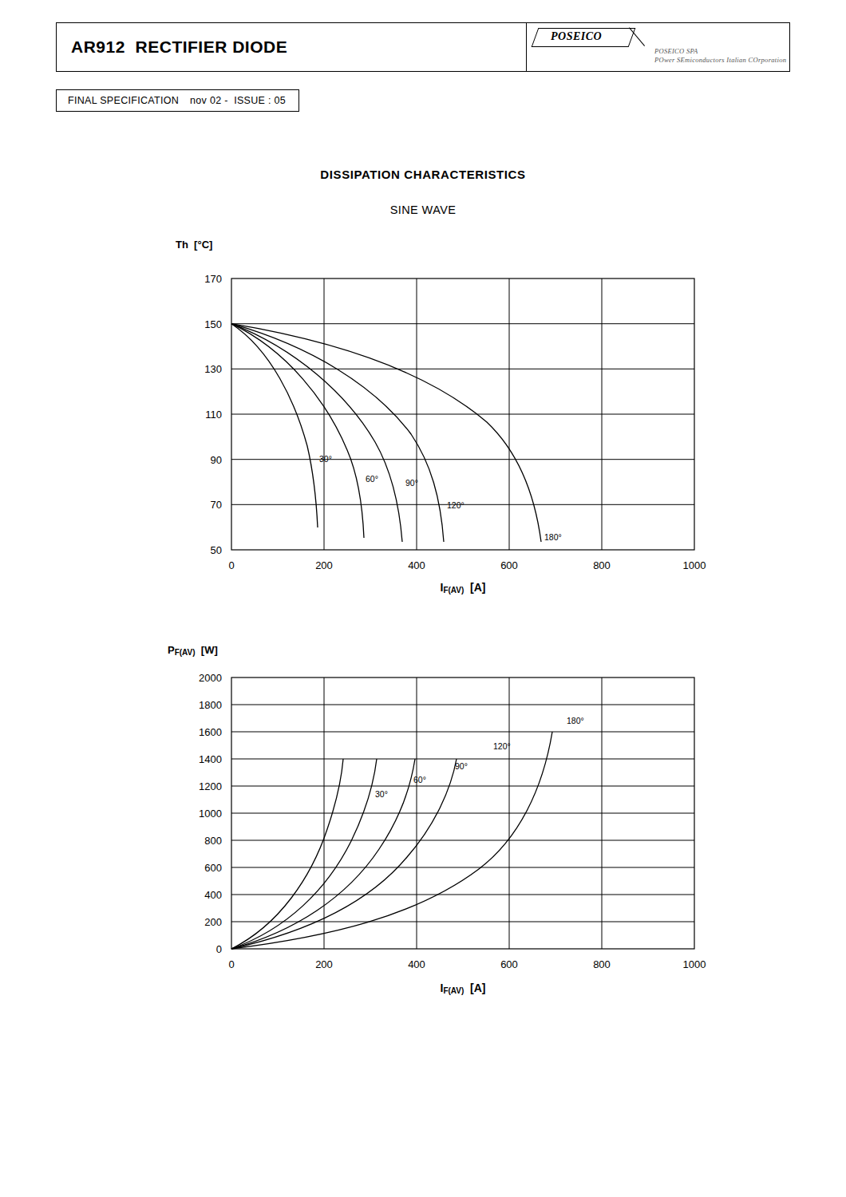AR912 RECTIFIER DIODE
POSEICO
POSEICO SPA
POwer SEmiconductors Italian COrporation
FINAL SPECIFICATION nov 02 - ISSUE : 05
DISSIPATION CHARACTERISTICS
SINE WAVE
Th [°C] 170 150 130 110 90 70 50 0 200 400 600 800 1000 30° 60° 90° 120° 180° IF(AV) [A]
PF(AV) [W] 2000 1800 1600 1400 1200 1000 800 600 400 200 0 0 200 400 600 800 1000 30° 60° 90° 120° 180° IF(AV) [A]